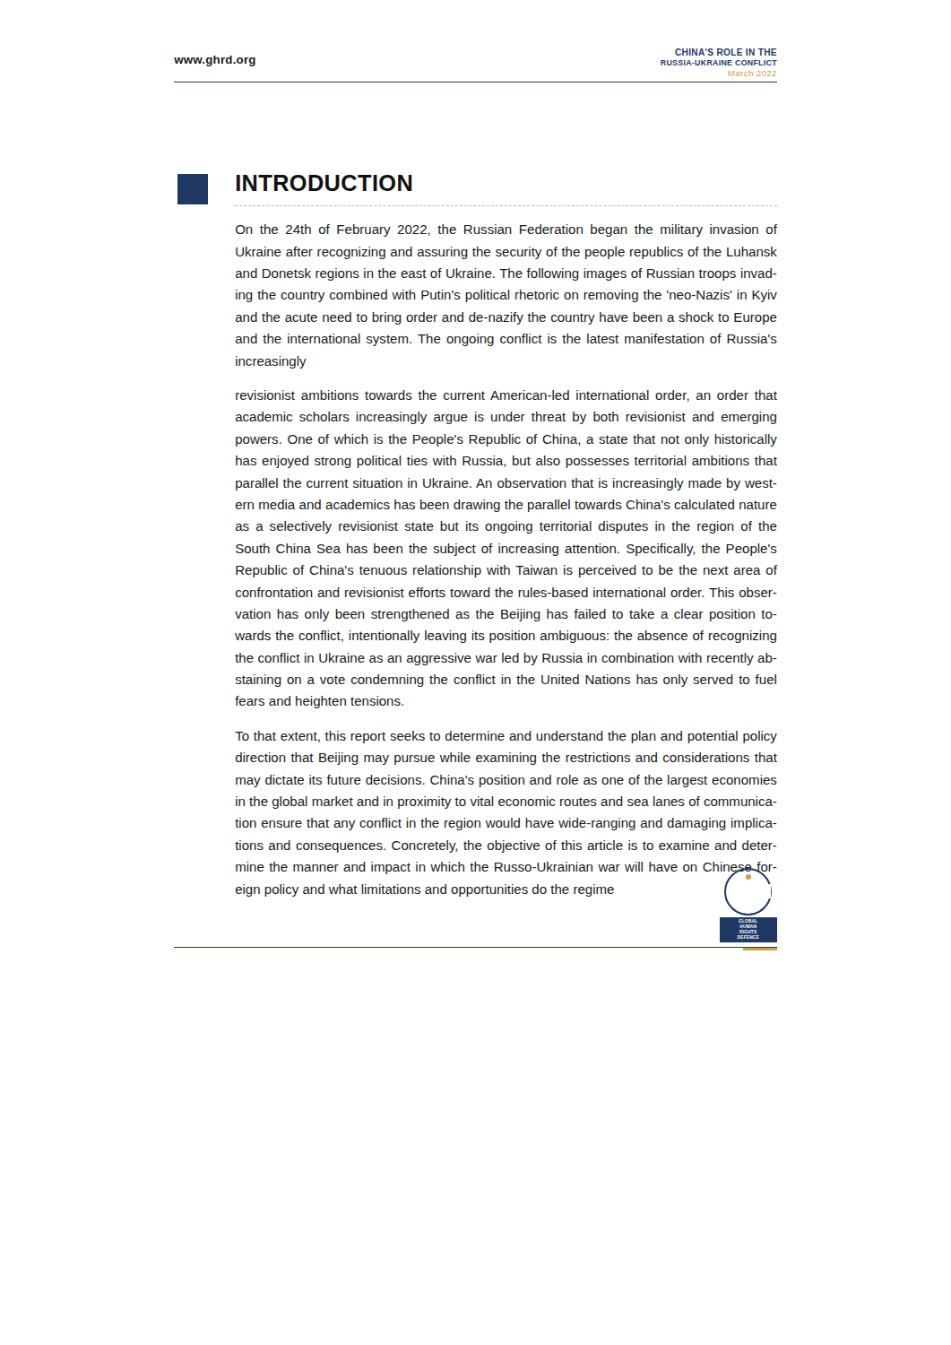www.ghrd.org
CHINA'S ROLE IN THE
RUSSIA-UKRAINE CONFLICT
March 2022
INTRODUCTION
On the 24th of February 2022, the Russian Federation began the military invasion of Ukraine after recognizing and assuring the security of the people republics of the Luhansk and Donetsk regions in the east of Ukraine. The following images of Russian troops invading the country combined with Putin's political rhetoric on removing the 'neo-Nazis' in Kyiv and the acute need to bring order and de-nazify the country have been a shock to Europe and the international system. The ongoing conflict is the latest manifestation of Russia's increasingly
revisionist ambitions towards the current American-led international order, an order that academic scholars increasingly argue is under threat by both revisionist and emerging powers. One of which is the People's Republic of China, a state that not only historically has enjoyed strong political ties with Russia, but also possesses territorial ambitions that parallel the current situation in Ukraine. An observation that is increasingly made by western media and academics has been drawing the parallel towards China's calculated nature as a selectively revisionist state but its ongoing territorial disputes in the region of the South China Sea has been the subject of increasing attention. Specifically, the People's Republic of China's tenuous relationship with Taiwan is perceived to be the next area of confrontation and revisionist efforts toward the rules-based international order. This observation has only been strengthened as the Beijing has failed to take a clear position towards the conflict, intentionally leaving its position ambiguous: the absence of recognizing the conflict in Ukraine as an aggressive war led by Russia in combination with recently abstaining on a vote condemning the conflict in the United Nations has only served to fuel fears and heighten tensions.
To that extent, this report seeks to determine and understand the plan and potential policy direction that Beijing may pursue while examining the restrictions and considerations that may dictate its future decisions. China's position and role as one of the largest economies in the global market and in proximity to vital economic routes and sea lanes of communication ensure that any conflict in the region would have wide-ranging and damaging implications and consequences. Concretely, the objective of this article is to examine and determine the manner and impact in which the Russo-Ukrainian war will have on Chinese foreign policy and what limitations and opportunities do the regime
Global
Human
Rights
Defence